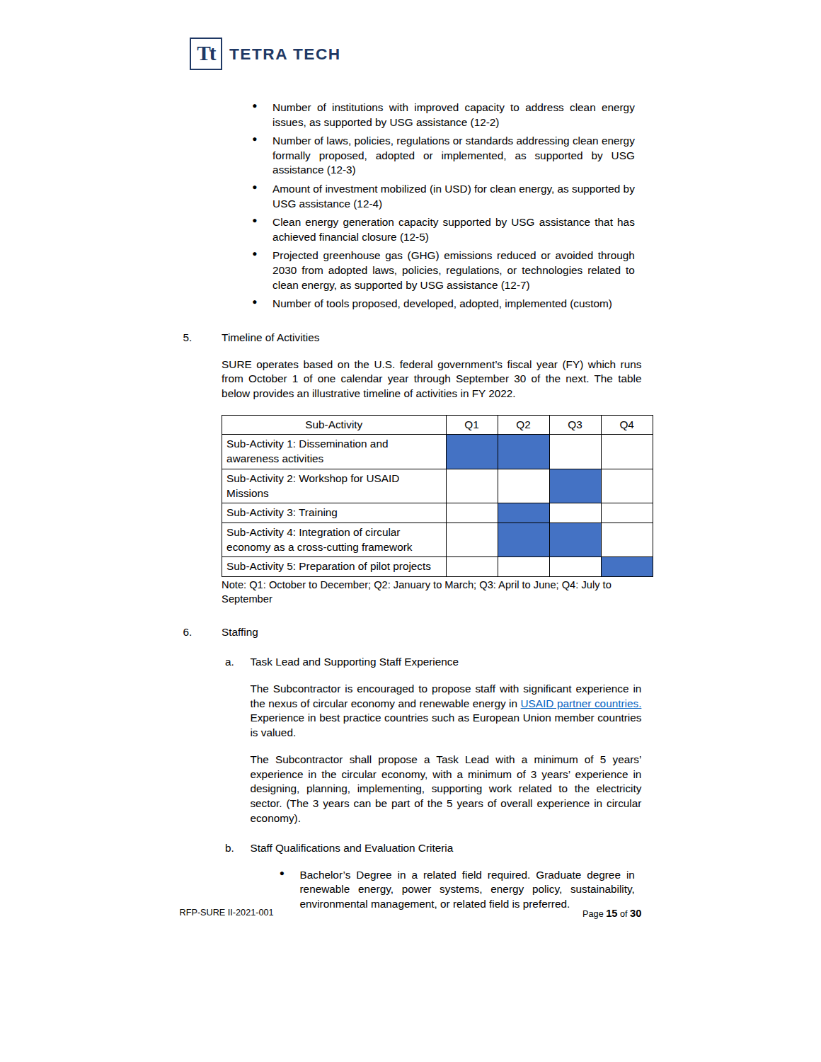Tt
TETRA TECH
Number of institutions with improved capacity to address clean energy issues, as supported by USG assistance (12-2)
Number of laws, policies, regulations or standards addressing clean energy formally proposed, adopted or implemented, as supported by USG assistance (12-3)
Amount of investment mobilized (in USD) for clean energy, as supported by USG assistance (12-4)
Clean energy generation capacity supported by USG assistance that has achieved financial closure (12-5)
Projected greenhouse gas (GHG) emissions reduced or avoided through 2030 from adopted laws, policies, regulations, or technologies related to clean energy, as supported by USG assistance (12-7)
Number of tools proposed, developed, adopted, implemented (custom)
5.
Timeline of Activities
SURE operates based on the U.S. federal government’s fiscal year (FY) which runs from October 1 of one calendar year through September 30 of the next. The table below provides an illustrative timeline of activities in FY 2022.
| Sub-Activity | Q1 | Q2 | Q3 | Q4 |
| --- | --- | --- | --- | --- |
| Sub-Activity 1: Dissemination and awareness activities | | | | |
| Sub-Activity 2: Workshop for USAID Missions | | | | |
| Sub-Activity 3: Training | | | | |
| Sub-Activity 4: Integration of circular economy as a cross-cutting framework | | | | |
| Sub-Activity 5: Preparation of pilot projects | | | | |
Note: Q1: October to December; Q2: January to March; Q3: April to June; Q4: July to September
6.
Staffing
a.
Task Lead and Supporting Staff Experience
The Subcontractor is encouraged to propose staff with significant experience in the nexus of circular economy and renewable energy in USAID partner countries. Experience in best practice countries such as European Union member countries is valued.
The Subcontractor shall propose a Task Lead with a minimum of 5 years’ experience in the circular economy, with a minimum of 3 years’ experience in designing, planning, implementing, supporting work related to the electricity sector. (The 3 years can be part of the 5 years of overall experience in circular economy).
b.
Staff Qualifications and Evaluation Criteria
Bachelor’s Degree in a related field required. Graduate degree in renewable energy, power systems, energy policy, sustainability, environmental management, or related field is preferred.
RFP-SURE II-2021-001
Page 15 of 30